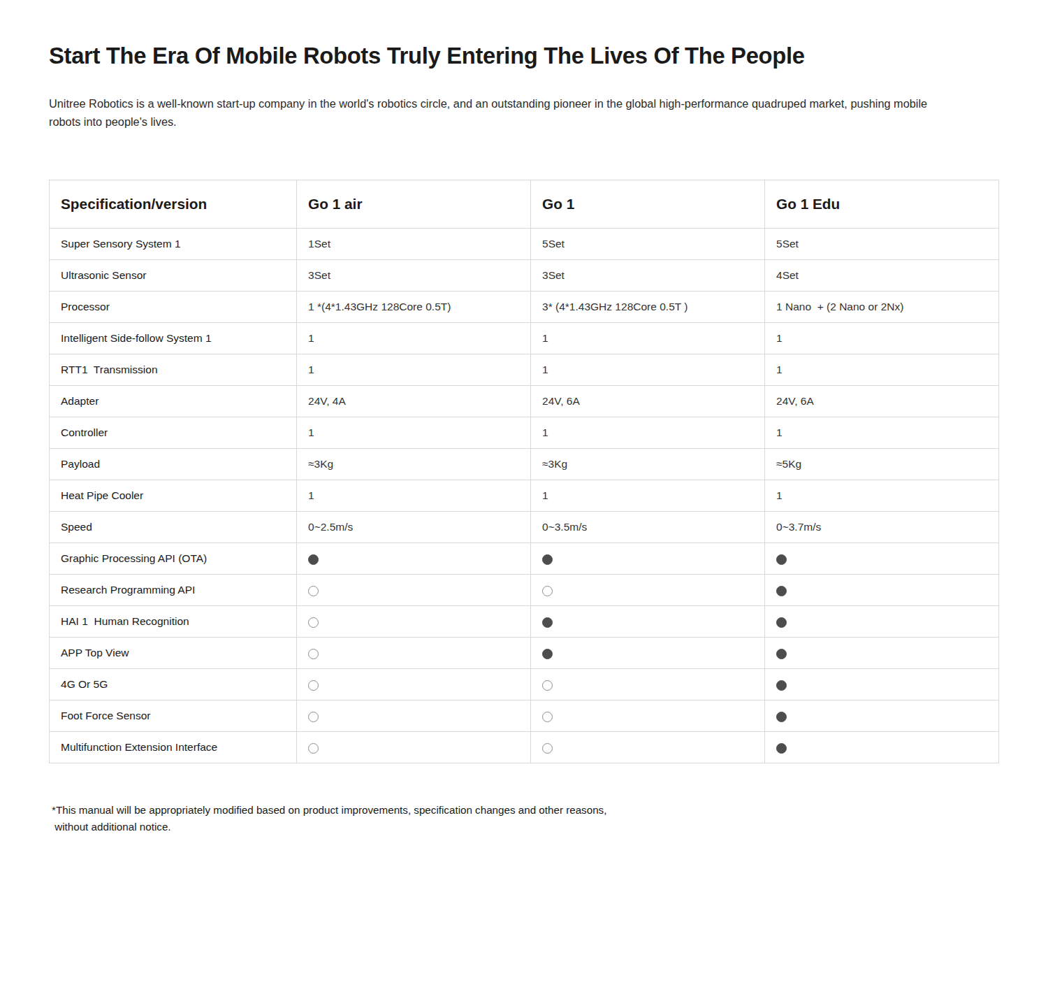Start The Era Of Mobile Robots Truly Entering The Lives Of The People
Unitree Robotics is a well-known start-up company in the world's robotics circle, and an outstanding pioneer in the global high-performance quadruped market, pushing mobile robots into people's lives.
Go 1 version specification comparison
| Specification/version | Go 1 air | Go 1 | Go 1 Edu |
| --- | --- | --- | --- |
| Super Sensory System 1 | 1Set | 5Set | 5Set |
| Ultrasonic Sensor | 3Set | 3Set | 4Set |
| Processor | 1 *(4*1.43GHz 128Core 0.5T) | 3* (4*1.43GHz 128Core 0.5T ) | 1 Nano + (2 Nano or 2Nx) |
| Intelligent Side-follow System 1 | 1 | 1 | 1 |
| RTT1 Transmission | 1 | 1 | 1 |
| Adapter | 24V, 4A | 24V, 6A | 24V, 6A |
| Controller | 1 | 1 | 1 |
| Payload | ≈3Kg | ≈3Kg | ≈5Kg |
| Heat Pipe Cooler | 1 | 1 | 1 |
| Speed | 0~2.5m/s | 0~3.5m/s | 0~3.7m/s |
| Graphic Processing API (OTA) | | | |
| Research Programming API | | | |
| HAI 1 Human Recognition | | | |
| APP Top View | | | |
| 4G Or 5G | | | |
| Foot Force Sensor | | | |
| Multifunction Extension Interface | | | |
*This manual will be appropriately modified based on product improvements, specification changes and other reasons,
without additional notice.